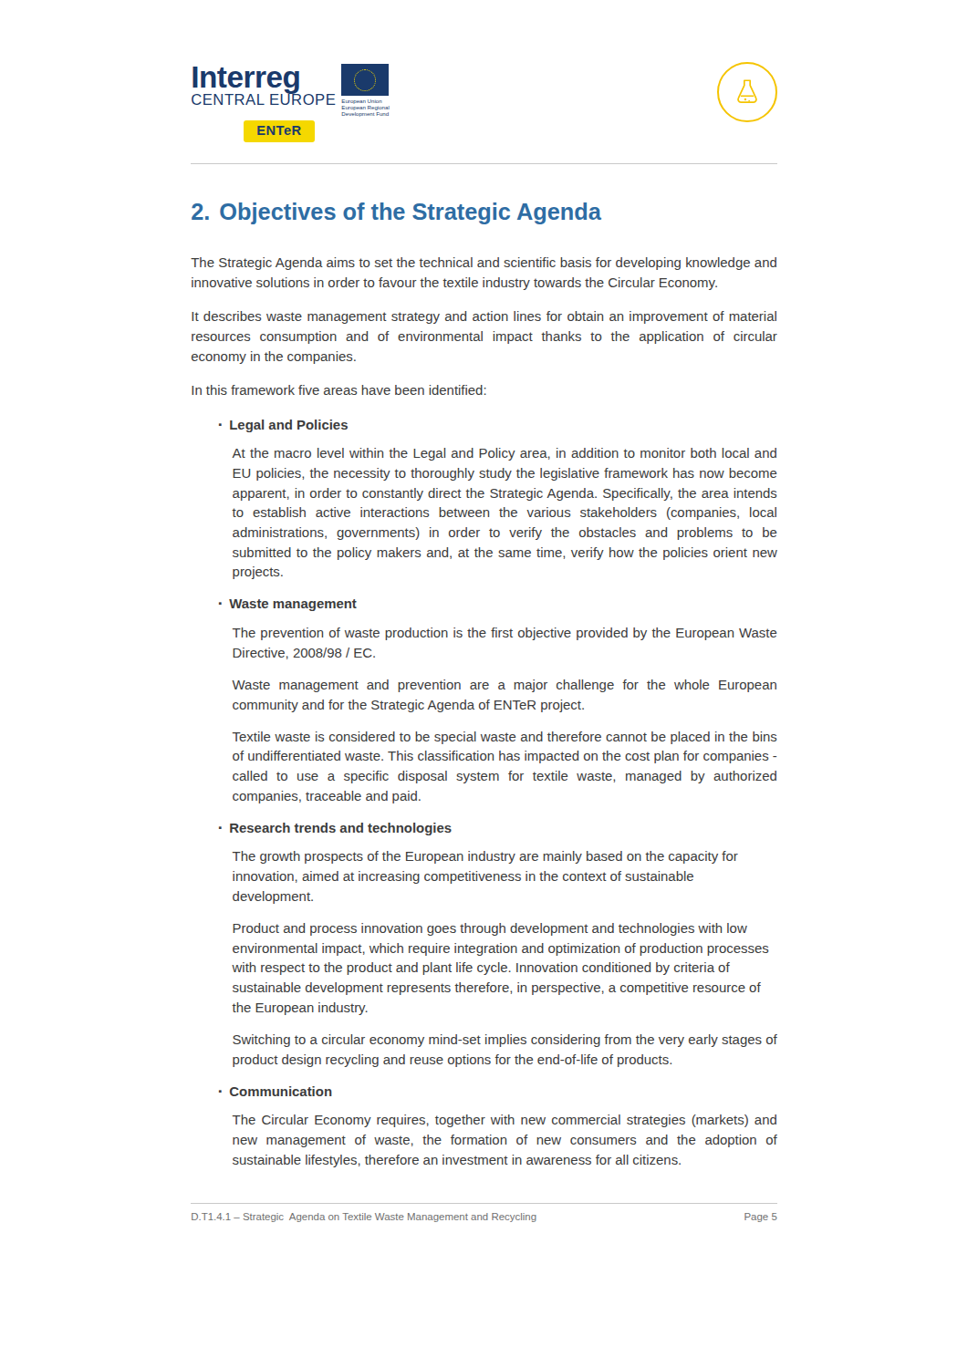Interreg CENTRAL EUROPE
European Union
European Regional
Development Fund
ENTeR
2. Objectives of the Strategic Agenda
The Strategic Agenda aims to set the technical and scientific basis for developing knowledge and innovative solutions in order to favour the textile industry towards the Circular Economy.
It describes waste management strategy and action lines for obtain an improvement of material resources consumption and of environmental impact thanks to the application of circular economy in the companies.
In this framework five areas have been identified:
▪ Legal and Policies
At the macro level within the Legal and Policy area, in addition to monitor both local and EU policies, the necessity to thoroughly study the legislative framework has now become apparent, in order to constantly direct the Strategic Agenda. Specifically, the area intends to establish active interactions between the various stakeholders (companies, local administrations, governments) in order to verify the obstacles and problems to be submitted to the policy makers and, at the same time, verify how the policies orient new projects.
▪ Waste management
The prevention of waste production is the first objective provided by the European Waste Directive, 2008/98 / EC.
Waste management and prevention are a major challenge for the whole European community and for the Strategic Agenda of ENTeR project.
Textile waste is considered to be special waste and therefore cannot be placed in the bins of undifferentiated waste. This classification has impacted on the cost plan for companies - called to use a specific disposal system for textile waste, managed by authorized companies, traceable and paid.
▪ Research trends and technologies
The growth prospects of the European industry are mainly based on the capacity for innovation, aimed at increasing competitiveness in the context of sustainable development.
Product and process innovation goes through development and technologies with low environmental impact, which require integration and optimization of production processes with respect to the product and plant life cycle. Innovation conditioned by criteria of sustainable development represents therefore, in perspective, a competitive resource of the European industry.
Switching to a circular economy mind-set implies considering from the very early stages of product design recycling and reuse options for the end-of-life of products.
▪ Communication
The Circular Economy requires, together with new commercial strategies (markets) and new management of waste, the formation of new consumers and the adoption of sustainable lifestyles, therefore an investment in awareness for all citizens.
D.T1.4.1 – Strategic Agenda on Textile Waste Management and Recycling Page 5